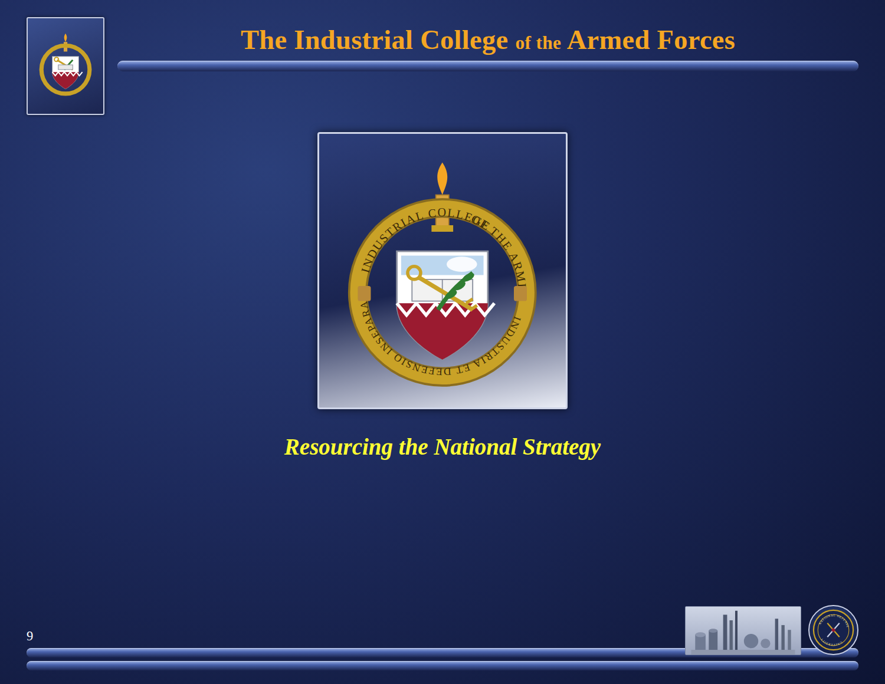The Industrial College of the Armed Forces
INDUSTRIAL COLLEGE OF THE ARMED FORCES INDUSTRIA ET DEFENSIO INSEPARABILES
Resourcing the National Strategy
9
NATIONAL DEFENSE UNIVERSITY